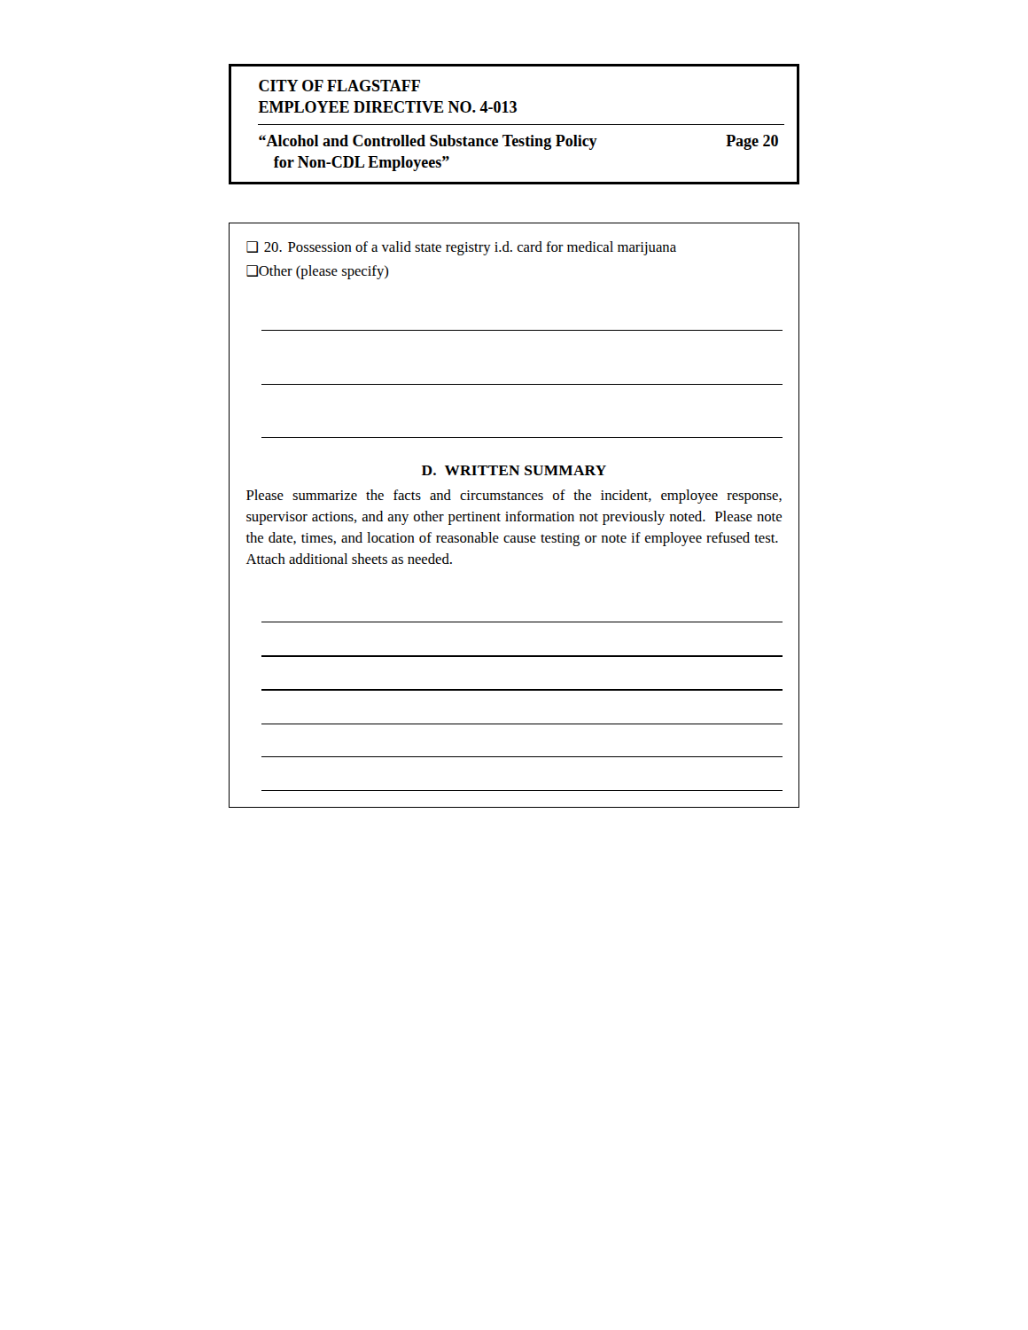CITY OF FLAGSTAFF
EMPLOYEE DIRECTIVE NO. 4-013
Page 20 “Alcohol and Controlled Substance Testing Policy
for Non-CDL Employees”
❑20. Possession of a valid state registry i.d. card for medical marijuana
❑Other (please specify)
D. WRITTEN SUMMARY
Please summarize the facts and circumstances of the incident, employee response, supervisor actions, and any other pertinent information not previously noted. Please note the date, times, and location of reasonable cause testing or note if employee refused test. Attach additional sheets as needed.